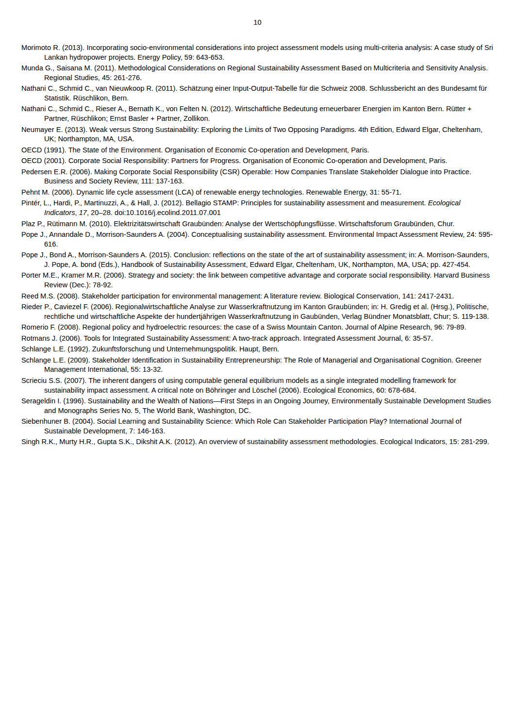10
Morimoto R. (2013). Incorporating socio-environmental considerations into project assessment models using multi-criteria analysis: A case study of Sri Lankan hydropower projects. Energy Policy, 59: 643-653.
Munda G., Saisana M. (2011). Methodological Considerations on Regional Sustainability Assessment Based on Multicriteria and Sensitivity Analysis. Regional Studies, 45: 261-276.
Nathani C., Schmid C., van Nieuwkoop R. (2011). Schätzung einer Input-Output-Tabelle für die Schweiz 2008. Schlussbericht an des Bundesamt für Statistik. Rüschlikon, Bern.
Nathani C., Schmid C., Rieser A., Bernath K., von Felten N. (2012). Wirtschaftliche Bedeutung erneuerbarer Energien im Kanton Bern. Rütter + Partner, Rüschlikon; Ernst Basler + Partner, Zollikon.
Neumayer E. (2013). Weak versus Strong Sustainability: Exploring the Limits of Two Opposing Paradigms. 4th Edition, Edward Elgar, Cheltenham, UK; Northampton, MA, USA.
OECD (1991). The State of the Environment. Organisation of Economic Co-operation and Development, Paris.
OECD (2001). Corporate Social Responsibility: Partners for Progress. Organisation of Economic Co-operation and Development, Paris.
Pedersen E.R. (2006). Making Corporate Social Responsibility (CSR) Operable: How Companies Translate Stakeholder Dialogue into Practice. Business and Society Review, 111: 137-163.
Pehnt M. (2006). Dynamic life cycle assessment (LCA) of renewable energy technologies. Renewable Energy, 31: 55-71.
Pintér, L., Hardi, P., Martinuzzi, A., & Hall, J. (2012). Bellagio STAMP: Principles for sustainability assessment and measurement. Ecological Indicators, 17, 20–28. doi:10.1016/j.ecolind.2011.07.001
Plaz P., Rütimann M. (2010). Elektrizitätswirtschaft Graubünden: Analyse der Wertschöpfungsflüsse. Wirtschaftsforum Graubünden, Chur.
Pope J., Annandale D., Morrison-Saunders A. (2004). Conceptualising sustainability assessment. Environmental Impact Assessment Review, 24: 595-616.
Pope J., Bond A., Morrison-Saunders A. (2015). Conclusion: reflections on the state of the art of sustainability assessment; in: A. Morrison-Saunders, J. Pope, A. bond (Eds.), Handbook of Sustainability Assessment, Edward Elgar, Cheltenham, UK, Northampton, MA, USA; pp. 427-454.
Porter M.E., Kramer M.R. (2006). Strategy and society: the link between competitive advantage and corporate social responsibility. Harvard Business Review (Dec.): 78-92.
Reed M.S. (2008). Stakeholder participation for environmental management: A literature review. Biological Conservation, 141: 2417-2431.
Rieder P., Caviezel F. (2006). Regionalwirtschaftliche Analyse zur Wasserkraftnutzung im Kanton Graubünden; in: H. Gredig et al. (Hrsg.), Politische, rechtliche und wirtschaftliche Aspekte der hundertjährigen Wasserkraftnutzung in Gaubünden, Verlag Bündner Monatsblatt, Chur; S. 119-138.
Romerio F. (2008). Regional policy and hydroelectric resources: the case of a Swiss Mountain Canton. Journal of Alpine Research, 96: 79-89.
Rotmans J. (2006). Tools for Integrated Sustainability Assessment: A two-track approach. Integrated Assessment Journal, 6: 35-57.
Schlange L.E. (1992). Zukunftsforschung und Unternehmungspolitik. Haupt, Bern.
Schlange L.E. (2009). Stakeholder Identification in Sustainability Entrepreneurship: The Role of Managerial and Organisational Cognition. Greener Management International, 55: 13-32.
Scrieciu S.S. (2007). The inherent dangers of using computable general equilibrium models as a single integrated modelling framework for sustainability impact assessment. A critical note on Böhringer and Löschel (2006). Ecological Economics, 60: 678-684.
Serageldin I. (1996). Sustainability and the Wealth of Nations—First Steps in an Ongoing Journey, Environmentally Sustainable Development Studies and Monographs Series No. 5, The World Bank, Washington, DC.
Siebenhuner B. (2004). Social Learning and Sustainability Science: Which Role Can Stakeholder Participation Play? International Journal of Sustainable Development, 7: 146-163.
Singh R.K., Murty H.R., Gupta S.K., Dikshit A.K. (2012). An overview of sustainability assessment methodologies. Ecological Indicators, 15: 281-299.